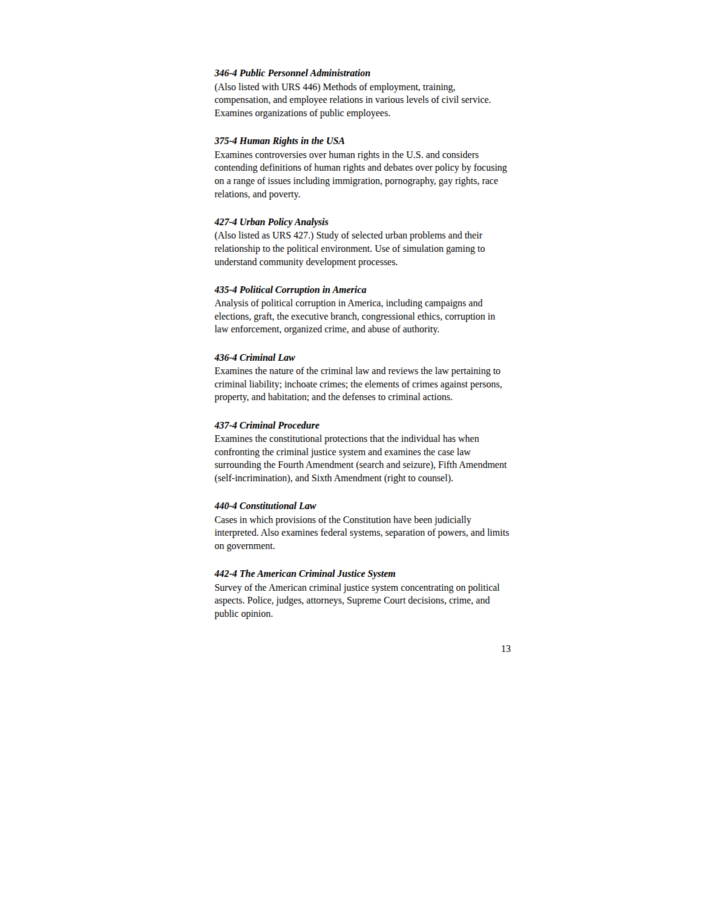346-4 Public Personnel Administration
(Also listed with URS 446) Methods of employment, training, compensation, and employee relations in various levels of civil service. Examines organizations of public employees.
375-4 Human Rights in the USA
Examines controversies over human rights in the U.S. and considers contending definitions of human rights and debates over policy by focusing on a range of issues including immigration, pornography, gay rights, race relations, and poverty.
427-4 Urban Policy Analysis
(Also listed as URS 427.) Study of selected urban problems and their relationship to the political environment. Use of simulation gaming to understand community development processes.
435-4 Political Corruption in America
Analysis of political corruption in America, including campaigns and elections, graft, the executive branch, congressional ethics, corruption in law enforcement, organized crime, and abuse of authority.
436-4 Criminal Law
Examines the nature of the criminal law and reviews the law pertaining to criminal liability; inchoate crimes; the elements of crimes against persons, property, and habitation; and the defenses to criminal actions.
437-4 Criminal Procedure
Examines the constitutional protections that the individual has when confronting the criminal justice system and examines the case law surrounding the Fourth Amendment (search and seizure), Fifth Amendment (self-incrimination), and Sixth Amendment (right to counsel).
440-4 Constitutional Law
Cases in which provisions of the Constitution have been judicially interpreted. Also examines federal systems, separation of powers, and limits on government.
442-4 The American Criminal Justice System
Survey of the American criminal justice system concentrating on political aspects. Police, judges, attorneys, Supreme Court decisions, crime, and public opinion.
13